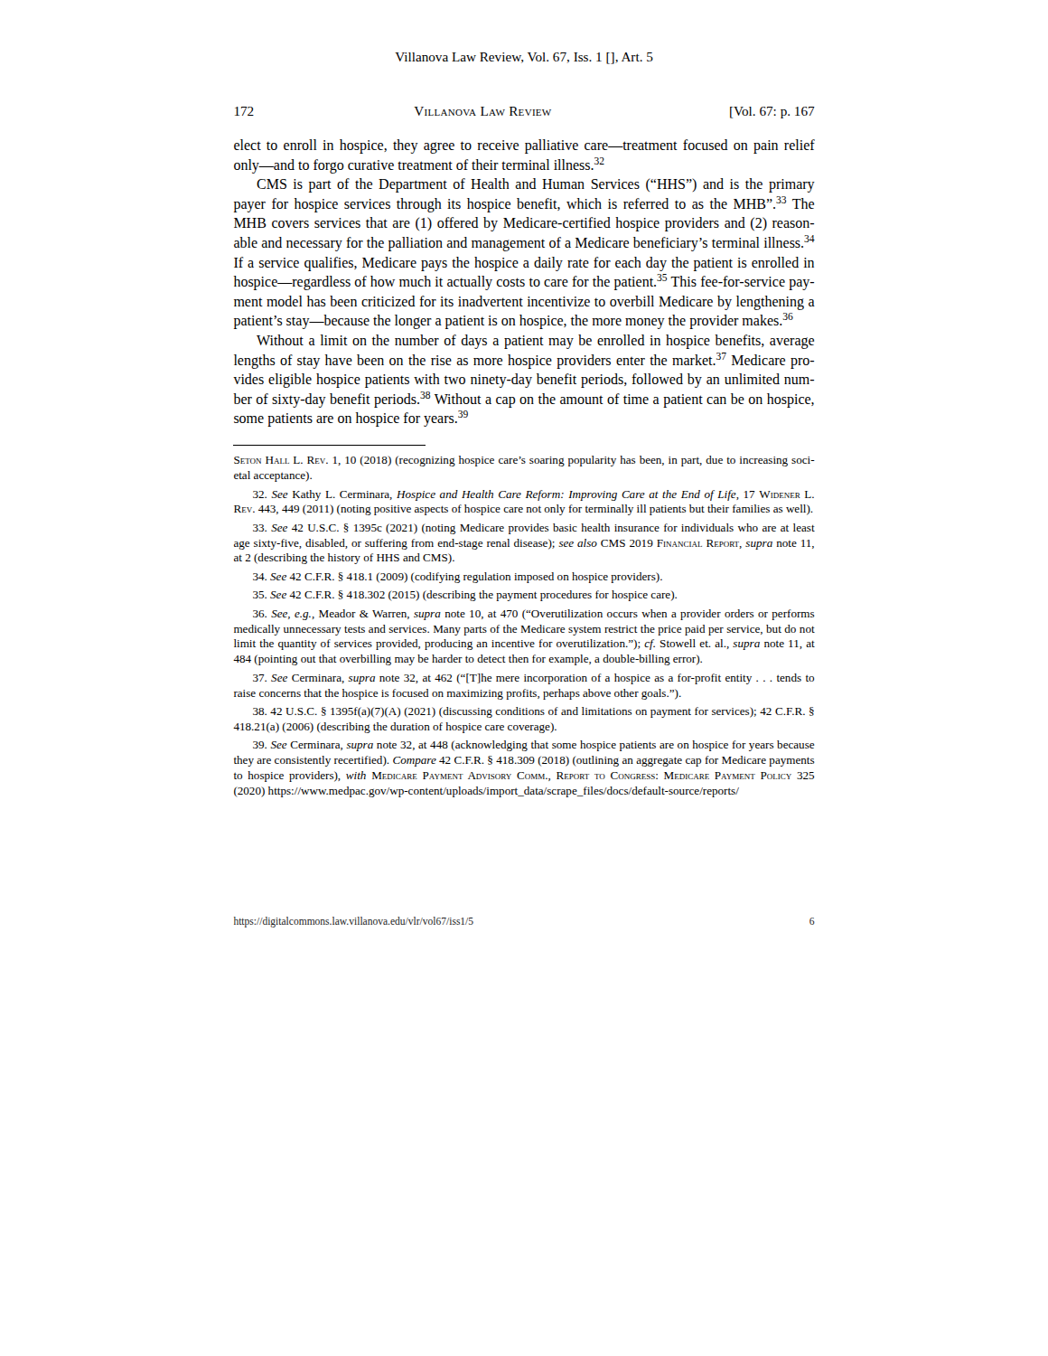Villanova Law Review, Vol. 67, Iss. 1 [], Art. 5
172 Villanova Law Review [Vol. 67: p. 167
elect to enroll in hospice, they agree to receive palliative care—treatment focused on pain relief only—and to forgo curative treatment of their terminal illness.32
CMS is part of the Department of Health and Human Services (“HHS”) and is the primary payer for hospice services through its hospice benefit, which is referred to as the MHB”.33 The MHB covers services that are (1) offered by Medicare-certified hospice providers and (2) reasonable and necessary for the palliation and management of a Medicare beneficiary’s terminal illness.34 If a service qualifies, Medicare pays the hospice a daily rate for each day the patient is enrolled in hospice—regardless of how much it actually costs to care for the patient.35 This fee-for-service payment model has been criticized for its inadvertent incentivize to overbill Medicare by lengthening a patient’s stay—because the longer a patient is on hospice, the more money the provider makes.36
Without a limit on the number of days a patient may be enrolled in hospice benefits, average lengths of stay have been on the rise as more hospice providers enter the market.37 Medicare provides eligible hospice patients with two ninety-day benefit periods, followed by an unlimited number of sixty-day benefit periods.38 Without a cap on the amount of time a patient can be on hospice, some patients are on hospice for years.39
Seton Hall L. Rev. 1, 10 (2018) (recognizing hospice care’s soaring popularity has been, in part, due to increasing societal acceptance).
32. See Kathy L. Cerminara, Hospice and Health Care Reform: Improving Care at the End of Life, 17 Widener L. Rev. 443, 449 (2011) (noting positive aspects of hospice care not only for terminally ill patients but their families as well).
33. See 42 U.S.C. § 1395c (2021) (noting Medicare provides basic health insurance for individuals who are at least age sixty-five, disabled, or suffering from end-stage renal disease); see also CMS 2019 Financial Report, supra note 11, at 2 (describing the history of HHS and CMS).
34. See 42 C.F.R. § 418.1 (2009) (codifying regulation imposed on hospice providers).
35. See 42 C.F.R. § 418.302 (2015) (describing the payment procedures for hospice care).
36. See, e.g., Meador & Warren, supra note 10, at 470 (“Overutilization occurs when a provider orders or performs medically unnecessary tests and services. Many parts of the Medicare system restrict the price paid per service, but do not limit the quantity of services provided, producing an incentive for overutilization.”); cf. Stowell et. al., supra note 11, at 484 (pointing out that overbilling may be harder to detect then for example, a double-billing error).
37. See Cerminara, supra note 32, at 462 (“[T]he mere incorporation of a hospice as a for-profit entity . . . tends to raise concerns that the hospice is focused on maximizing profits, perhaps above other goals.”).
38. 42 U.S.C. § 1395f(a)(7)(A) (2021) (discussing conditions of and limitations on payment for services); 42 C.F.R. § 418.21(a) (2006) (describing the duration of hospice care coverage).
39. See Cerminara, supra note 32, at 448 (acknowledging that some hospice patients are on hospice for years because they are consistently recertified). Compare 42 C.F.R. § 418.309 (2018) (outlining an aggregate cap for Medicare payments to hospice providers), with Medicare Payment Advisory Comm., Report to Congress: Medicare Payment Policy 325 (2020) https://www.medpac.gov/wp-content/uploads/import_data/scrape_files/docs/default-source/reports/
https://digitalcommons.law.villanova.edu/vlr/vol67/iss1/5 6